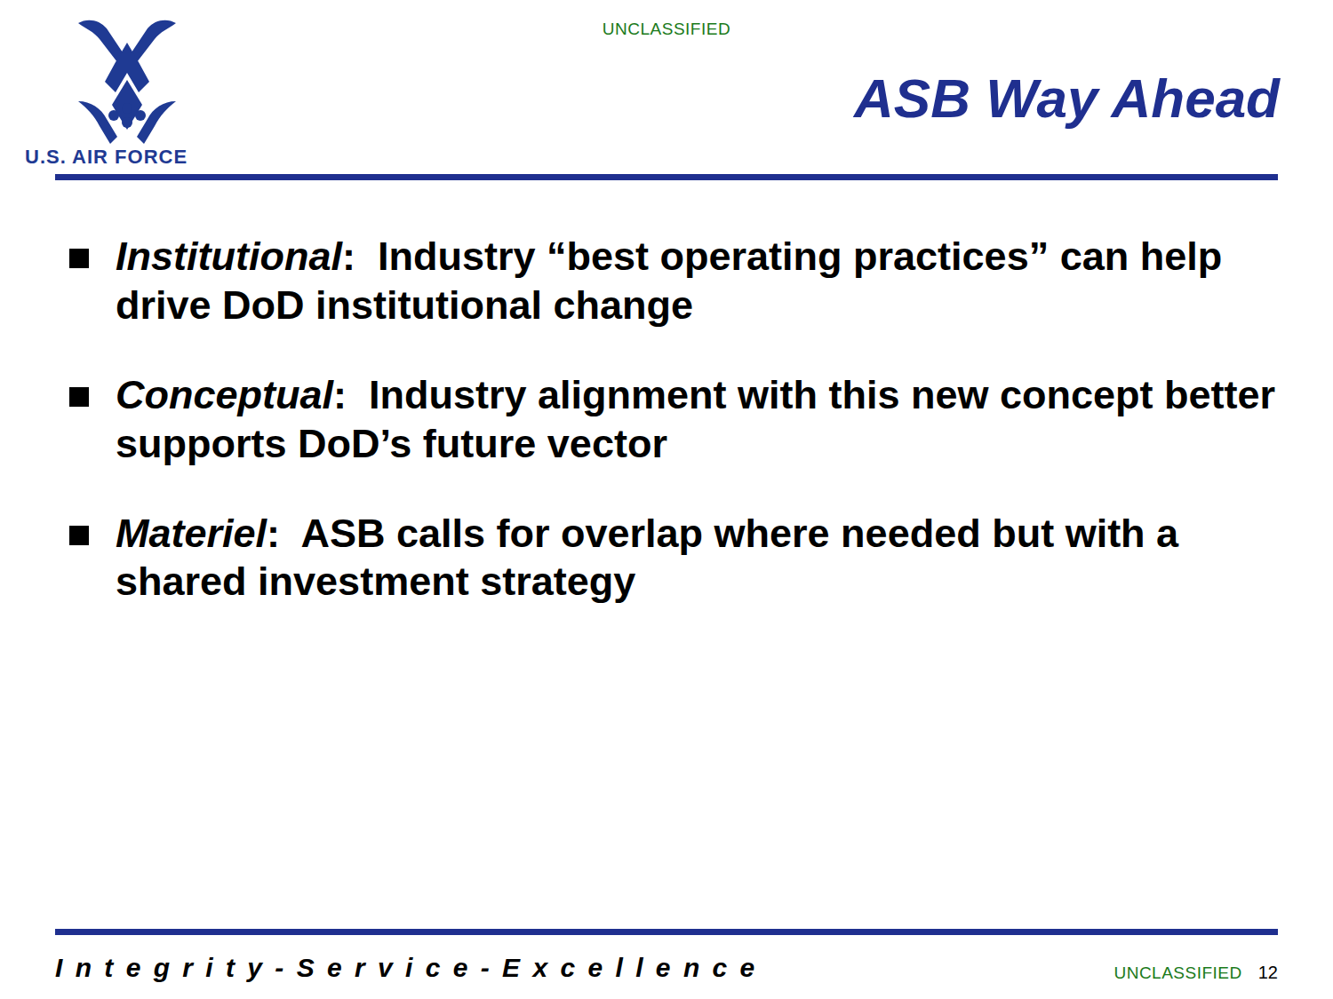UNCLASSIFIED
U.S. AIR FORCE
ASB Way Ahead
Institutional: Industry “best operating practices” can help drive DoD institutional change
Conceptual: Industry alignment with this new concept better supports DoD’s future vector
Materiel: ASB calls for overlap where needed but with a shared investment strategy
I n t e g r i t y - S e r v i c e - E x c e l l e n c e
UNCLASSIFIED
12